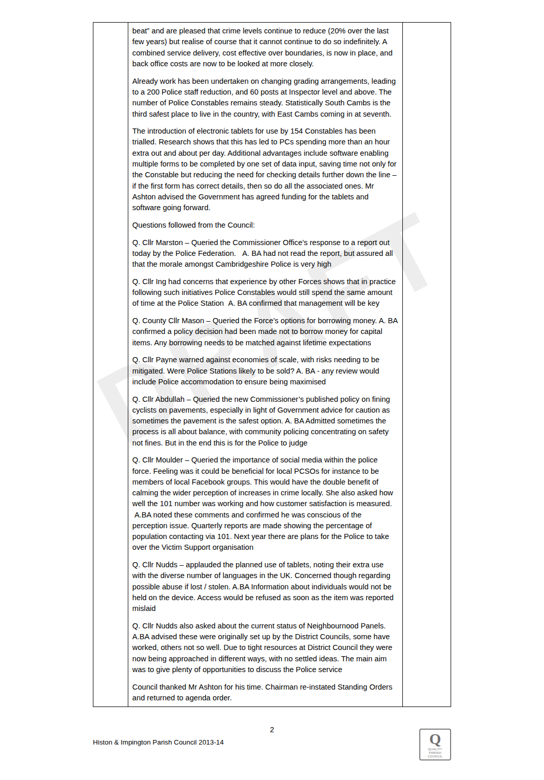DRAFT
| | beat” and are pleased that crime levels continue to reduce (20% over the last few years) but realise of course that it cannot continue to do so indefinitely. A combined service delivery, cost effective over boundaries, is now in place, and back office costs are now to be looked at more closely. Already work has been undertaken on changing grading arrangements, leading to a 200 Police staff reduction, and 60 posts at Inspector level and above. The number of Police Constables remains steady. Statistically South Cambs is the third safest place to live in the country, with East Cambs coming in at seventh. The introduction of electronic tablets for use by 154 Constables has been trialled. Research shows that this has led to PCs spending more than an hour extra out and about per day. Additional advantages include software enabling multiple forms to be completed by one set of data input, saving time not only for the Constable but reducing the need for checking details further down the line – if the first form has correct details, then so do all the associated ones. Mr Ashton advised the Government has agreed funding for the tablets and software going forward. Questions followed from the Council: Q. Cllr Marston – Queried the Commissioner Office’s response to a report out today by the Police Federation. A. BA had not read the report, but assured all that the morale amongst Cambridgeshire Police is very high Q. Cllr Ing had concerns that experience by other Forces shows that in practice following such initiatives Police Constables would still spend the same amount of time at the Police Station A. BA confirmed that management will be key Q. County Cllr Mason – Queried the Force’s options for borrowing money. A. BA confirmed a policy decision had been made not to borrow money for capital items. Any borrowing needs to be matched against lifetime expectations Q. Cllr Payne warned against economies of scale, with risks needing to be mitigated. Were Police Stations likely to be sold? A. BA - any review would include Police accommodation to ensure being maximised Q. Cllr Abdullah – Queried the new Commissioner’s published policy on fining cyclists on pavements, especially in light of Government advice for caution as sometimes the pavement is the safest option. A. BA Admitted sometimes the process is all about balance, with community policing concentrating on safety not fines. But in the end this is for the Police to judge Q. Cllr Moulder – Queried the importance of social media within the police force. Feeling was it could be beneficial for local PCSOs for instance to be members of local Facebook groups. This would have the double benefit of calming the wider perception of increases in crime locally. She also asked how well the 101 number was working and how customer satisfaction is measured. A.BA noted these comments and confirmed he was conscious of the perception issue. Quarterly reports are made showing the percentage of population contacting via 101. Next year there are plans for the Police to take over the Victim Support organisation Q. Cllr Nudds – applauded the planned use of tablets, noting their extra use with the diverse number of languages in the UK. Concerned though regarding possible abuse if lost / stolen. A.BA Information about individuals would not be held on the device. Access would be refused as soon as the item was reported mislaid Q. Cllr Nudds also asked about the current status of Neighbournood Panels. A.BA advised these were originally set up by the District Councils, some have worked, others not so well. Due to tight resources at District Council they were now being approached in different ways, with no settled ideas. The main aim was to give plenty of opportunities to discuss the Police service Council thanked Mr Ashton for his time. Chairman re-instated Standing Orders and returned to agenda order. | |
2
Histon & Impington Parish Council 2013-14
Q QUALITY
PARISH
COUNCIL